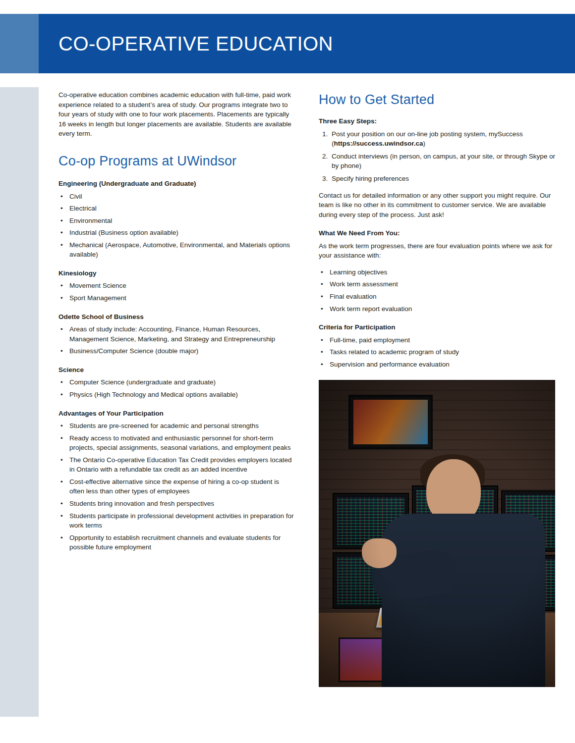CO-OPERATIVE EDUCATION
Co-operative education combines academic education with full-time, paid work experience related to a student’s area of study. Our programs integrate two to four years of study with one to four work placements. Placements are typically 16 weeks in length but longer placements are available. Students are available every term.
Co-op Programs at UWindsor
Engineering (Undergraduate and Graduate)
Civil
Electrical
Environmental
Industrial (Business option available)
Mechanical (Aerospace, Automotive, Environmental, and Materials options available)
Kinesiology
Movement Science
Sport Management
Odette School of Business
Areas of study include: Accounting, Finance, Human Resources, Management Science, Marketing, and Strategy and Entrepreneurship
Business/Computer Science (double major)
Science
Computer Science (undergraduate and graduate)
Physics (High Technology and Medical options available)
Advantages of Your Participation
Students are pre-screened for academic and personal strengths
Ready access to motivated and enthusiastic personnel for short-term projects, special assignments, seasonal variations, and employment peaks
The Ontario Co-operative Education Tax Credit provides employers located in Ontario with a refundable tax credit as an added incentive
Cost-effective alternative since the expense of hiring a co-op student is often less than other types of employees
Students bring innovation and fresh perspectives
Students participate in professional development activities in preparation for work terms
Opportunity to establish recruitment channels and evaluate students for possible future employment
How to Get Started
Three Easy Steps:
Post your position on our on-line job posting system, mySuccess (https://success.uwindsor.ca)
Conduct interviews (in person, on campus, at your site, or through Skype or by phone)
Specify hiring preferences
Contact us for detailed information or any other support you might require. Our team is like no other in its commitment to customer service. We are available during every step of the process. Just ask!
What We Need From You:
As the work term progresses, there are four evaluation points where we ask for your assistance with:
Learning objectives
Work term assessment
Final evaluation
Work term report evaluation
Criteria for Participation
Full-time, paid employment
Tasks related to academic program of study
Supervision and performance evaluation